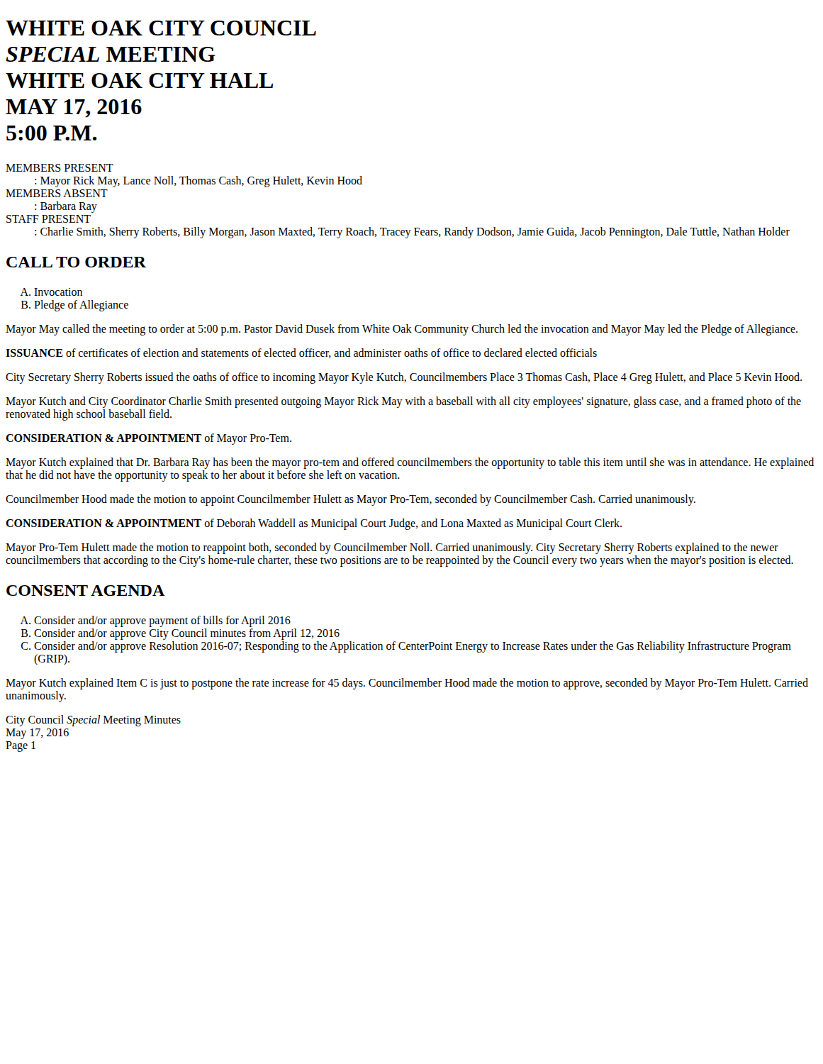WHITE OAK CITY COUNCIL
SPECIAL MEETING
WHITE OAK CITY HALL
MAY 17, 2016
5:00 P.M.
MEMBERS PRESENT
: Mayor Rick May, Lance Noll, Thomas Cash, Greg Hulett, Kevin Hood
MEMBERS ABSENT
: Barbara Ray
STAFF PRESENT
: Charlie Smith, Sherry Roberts, Billy Morgan, Jason Maxted, Terry Roach, Tracey Fears, Randy Dodson, Jamie Guida, Jacob Pennington, Dale Tuttle, Nathan Holder
CALL TO ORDER
Invocation
Pledge of Allegiance
Mayor May called the meeting to order at 5:00 p.m. Pastor David Dusek from White Oak Community Church led the invocation and Mayor May led the Pledge of Allegiance.
ISSUANCE of certificates of election and statements of elected officer, and administer oaths of office to declared elected officials
City Secretary Sherry Roberts issued the oaths of office to incoming Mayor Kyle Kutch, Councilmembers Place 3 Thomas Cash, Place 4 Greg Hulett, and Place 5 Kevin Hood.
Mayor Kutch and City Coordinator Charlie Smith presented outgoing Mayor Rick May with a baseball with all city employees' signature, glass case, and a framed photo of the renovated high school baseball field.
CONSIDERATION & APPOINTMENT of Mayor Pro-Tem.
Mayor Kutch explained that Dr. Barbara Ray has been the mayor pro-tem and offered councilmembers the opportunity to table this item until she was in attendance. He explained that he did not have the opportunity to speak to her about it before she left on vacation.
Councilmember Hood made the motion to appoint Councilmember Hulett as Mayor Pro-Tem, seconded by Councilmember Cash. Carried unanimously.
CONSIDERATION & APPOINTMENT of Deborah Waddell as Municipal Court Judge, and Lona Maxted as Municipal Court Clerk.
Mayor Pro-Tem Hulett made the motion to reappoint both, seconded by Councilmember Noll. Carried unanimously. City Secretary Sherry Roberts explained to the newer councilmembers that according to the City's home-rule charter, these two positions are to be reappointed by the Council every two years when the mayor's position is elected.
CONSENT AGENDA
Consider and/or approve payment of bills for April 2016
Consider and/or approve City Council minutes from April 12, 2016
Consider and/or approve Resolution 2016-07; Responding to the Application of CenterPoint Energy to Increase Rates under the Gas Reliability Infrastructure Program (GRIP).
Mayor Kutch explained Item C is just to postpone the rate increase for 45 days. Councilmember Hood made the motion to approve, seconded by Mayor Pro-Tem Hulett. Carried unanimously.
City Council Special Meeting Minutes
May 17, 2016
Page 1